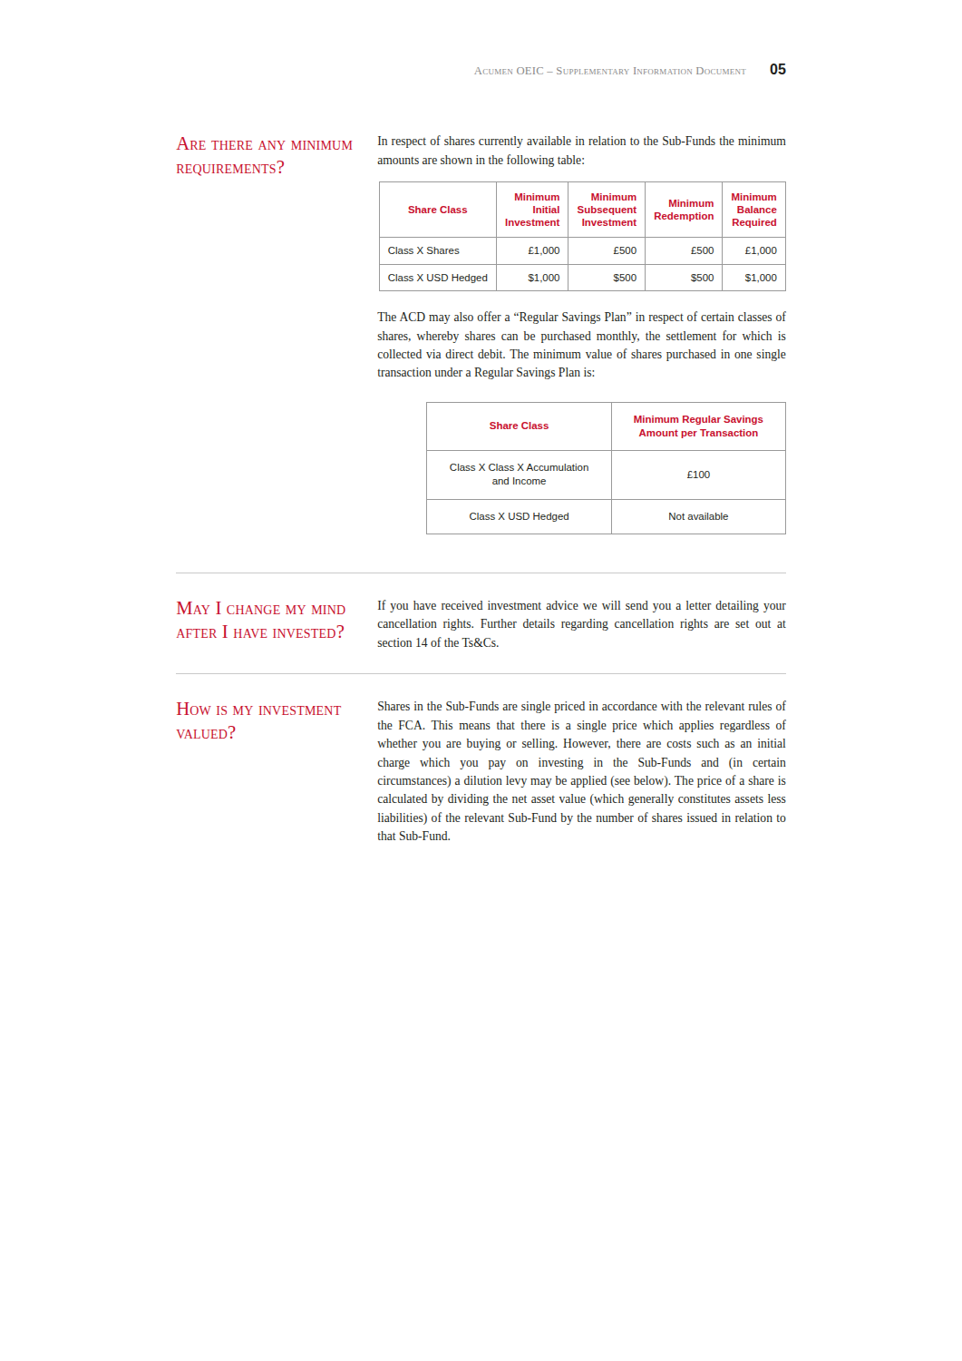Acumen OEIC – Supplementary Information Document 05
Are there any minimum requirements?
In respect of shares currently available in relation to the Sub-Funds the minimum amounts are shown in the following table:
| Share Class | Minimum Initial Investment | Minimum Subsequent Investment | Minimum Redemption | Minimum Balance Required |
| --- | --- | --- | --- | --- |
| Class X Shares | £1,000 | £500 | £500 | £1,000 |
| Class X USD Hedged | $1,000 | $500 | $500 | $1,000 |
The ACD may also offer a “Regular Savings Plan” in respect of certain classes of shares, whereby shares can be purchased monthly, the settlement for which is collected via direct debit. The minimum value of shares purchased in one single transaction under a Regular Savings Plan is:
| Share Class | Minimum Regular Savings Amount per Transaction |
| --- | --- |
| Class X Class X Accumulation and Income | £100 |
| Class X USD Hedged | Not available |
May I change my mind after I have invested?
If you have received investment advice we will send you a letter detailing your cancellation rights. Further details regarding cancellation rights are set out at section 14 of the Ts&Cs.
How is my investment valued?
Shares in the Sub-Funds are single priced in accordance with the relevant rules of the FCA. This means that there is a single price which applies regardless of whether you are buying or selling. However, there are costs such as an initial charge which you pay on investing in the Sub-Funds and (in certain circumstances) a dilution levy may be applied (see below). The price of a share is calculated by dividing the net asset value (which generally constitutes assets less liabilities) of the relevant Sub-Fund by the number of shares issued in relation to that Sub-Fund.